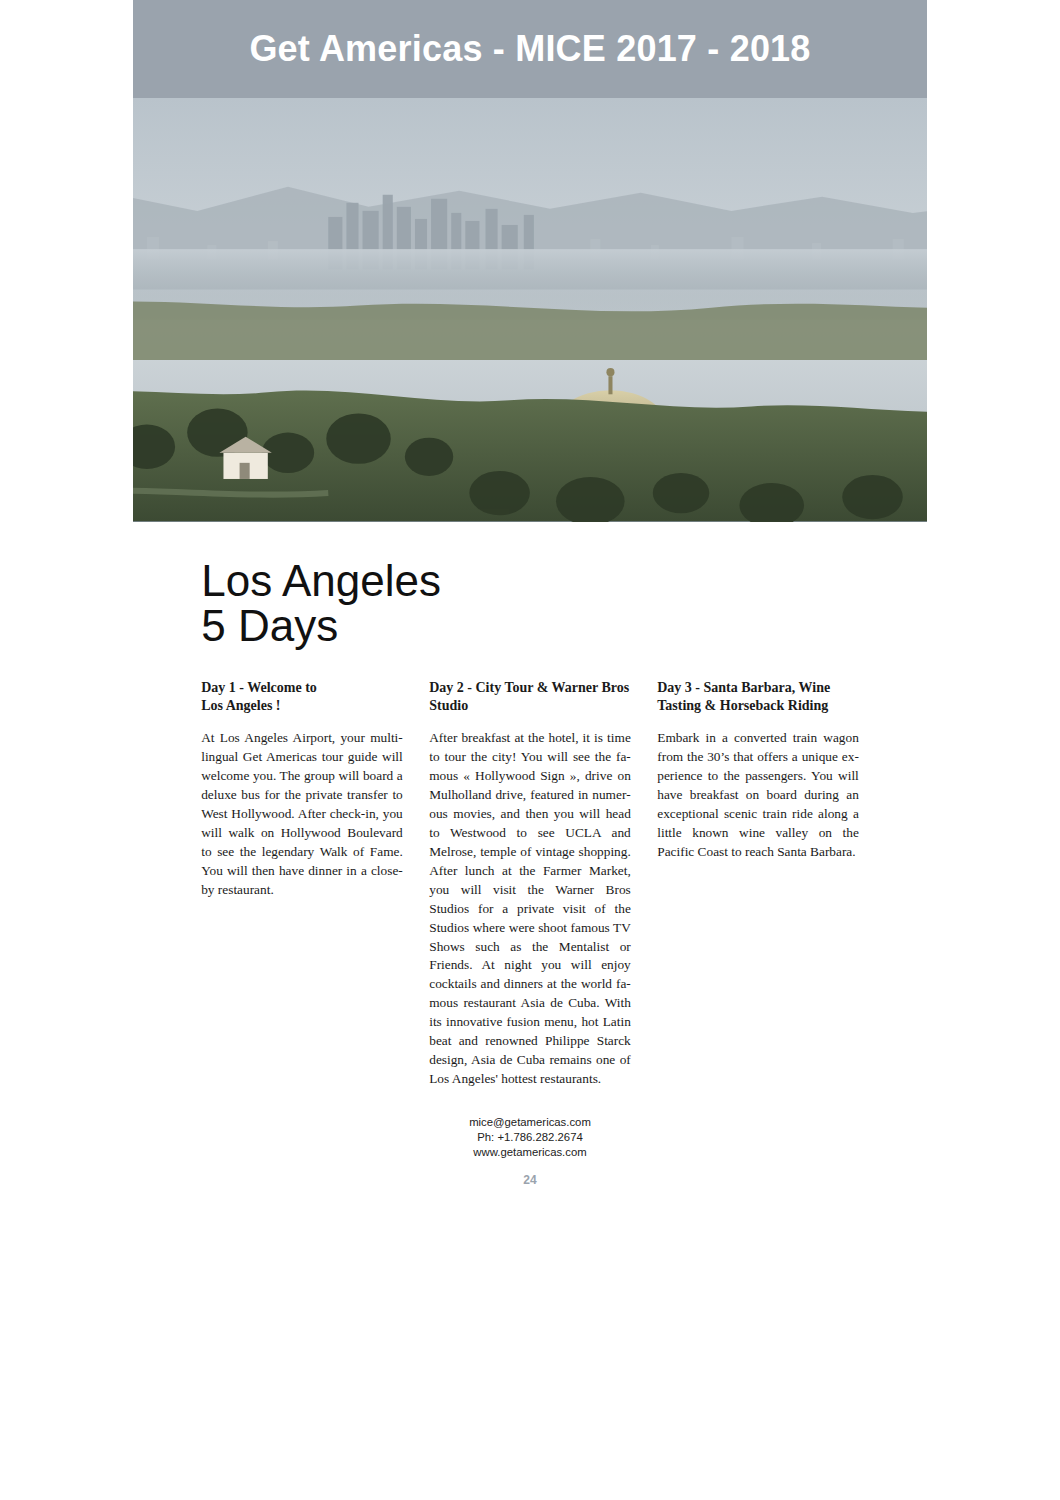Get Americas - MICE 2017 - 2018
Los Angeles
5 Days
Day 1 - Welcome to
Los Angeles !
At Los Angeles Airport, your multi-lingual Get Americas tour guide will welcome you. The group will board a deluxe bus for the private transfer to West Hollywood. After check-in, you will walk on Hollywood Boulevard to see the legendary Walk of Fame. You will then have dinner in a close-by restaurant.
Day 2 - City Tour & Warner Bros Studio
After breakfast at the hotel, it is time to tour the city! You will see the famous « Hollywood Sign », drive on Mulholland drive, featured in numerous movies, and then you will head to Westwood to see UCLA and Melrose, temple of vintage shopping. After lunch at the Farmer Market, you will visit the Warner Bros Studios for a private visit of the Studios where were shoot famous TV Shows such as the Mentalist or Friends. At night you will enjoy cocktails and dinners at the world famous restaurant Asia de Cuba. With its innovative fusion menu, hot Latin beat and renowned Philippe Starck design, Asia de Cuba remains one of Los Angeles' hottest restaurants.
Day 3 - Santa Barbara, Wine Tasting & Horseback Riding
Embark in a converted train wagon from the 30’s that offers a unique experience to the passengers. You will have breakfast on board during an exceptional scenic train ride along a little known wine valley on the Pacific Coast to reach Santa Barbara.
mice@getamericas.com
Ph: +1.786.282.2674
www.getamericas.com
24